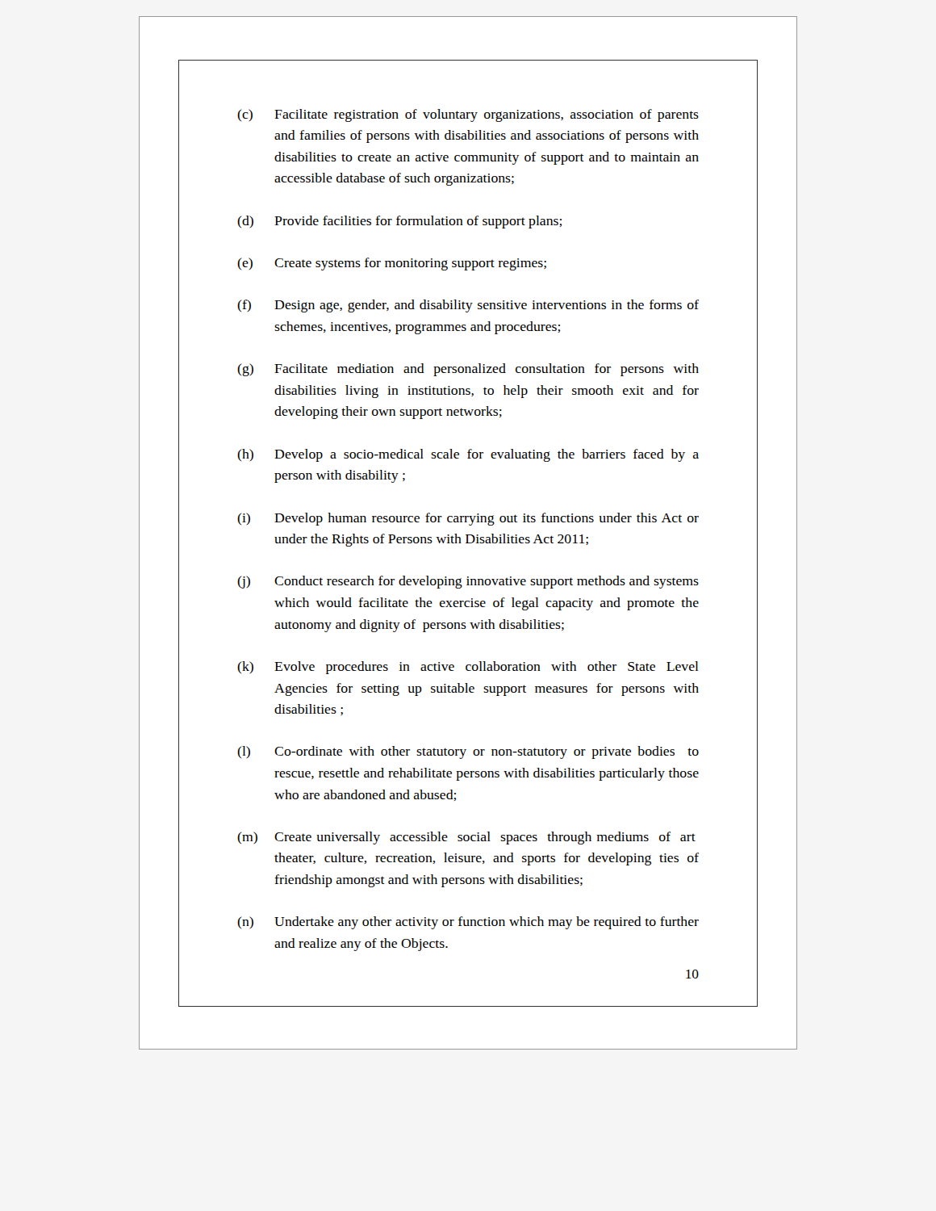(c) Facilitate registration of voluntary organizations, association of parents and families of persons with disabilities and associations of persons with disabilities to create an active community of support and to maintain an accessible database of such organizations;
(d) Provide facilities for formulation of support plans;
(e) Create systems for monitoring support regimes;
(f) Design age, gender, and disability sensitive interventions in the forms of schemes, incentives, programmes and procedures;
(g) Facilitate mediation and personalized consultation for persons with disabilities living in institutions, to help their smooth exit and for developing their own support networks;
(h) Develop a socio-medical scale for evaluating the barriers faced by a person with disability ;
(i) Develop human resource for carrying out its functions under this Act or under the Rights of Persons with Disabilities Act 2011;
(j) Conduct research for developing innovative support methods and systems which would facilitate the exercise of legal capacity and promote the autonomy and dignity of persons with disabilities;
(k) Evolve procedures in active collaboration with other State Level Agencies for setting up suitable support measures for persons with disabilities ;
(l) Co-ordinate with other statutory or non-statutory or private bodies to rescue, resettle and rehabilitate persons with disabilities particularly those who are abandoned and abused;
(m) Create universally accessible social spaces through mediums of art theater, culture, recreation, leisure, and sports for developing ties of friendship amongst and with persons with disabilities;
(n) Undertake any other activity or function which may be required to further and realize any of the Objects.
10